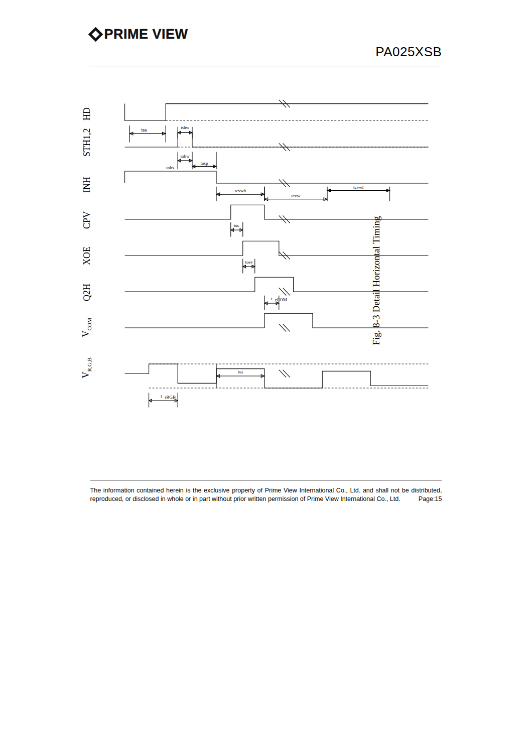PRIME VIEW
PA025XSB
HD STH1,2 INH CPV XOE Q2H VCOM VR,G,B
Rows are horizontal bands; waveforms drawn as step lines. Time axis runs left-to-right in the rotated page orientation. tss tshw tohw tosp tohs tcvwh tcvw tcvwl toc toev t rCOM t rRGB tvs
Fig. 8-3 Detail Horizontal Timing
The information contained herein is the exclusive property of Prime View International Co., Ltd. and shall not be distributed, reproduced, or disclosed in whole or in part without prior written permission of Prime View International Co., Ltd. Page:15